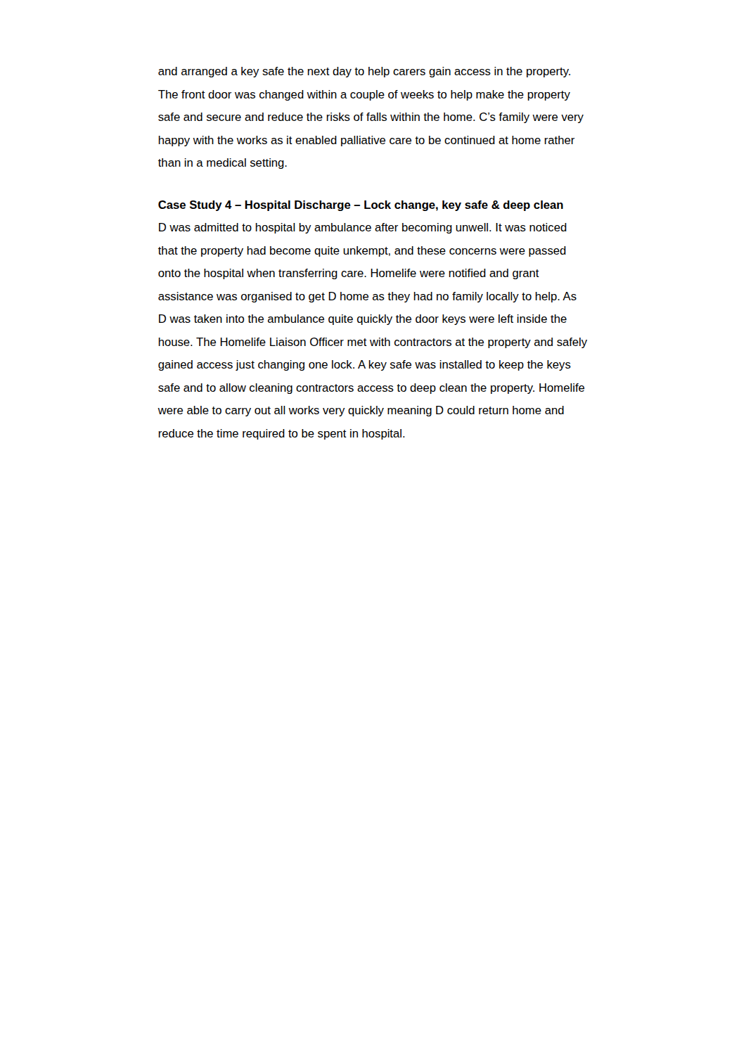and arranged a key safe the next day to help carers gain access in the property. The front door was changed within a couple of weeks to help make the property safe and secure and reduce the risks of falls within the home. C’s family were very happy with the works as it enabled palliative care to be continued at home rather than in a medical setting.
Case Study 4 – Hospital Discharge – Lock change, key safe & deep clean
D was admitted to hospital by ambulance after becoming unwell. It was noticed that the property had become quite unkempt, and these concerns were passed onto the hospital when transferring care. Homelife were notified and grant assistance was organised to get D home as they had no family locally to help. As D was taken into the ambulance quite quickly the door keys were left inside the house. The Homelife Liaison Officer met with contractors at the property and safely gained access just changing one lock. A key safe was installed to keep the keys safe and to allow cleaning contractors access to deep clean the property. Homelife were able to carry out all works very quickly meaning D could return home and reduce the time required to be spent in hospital.